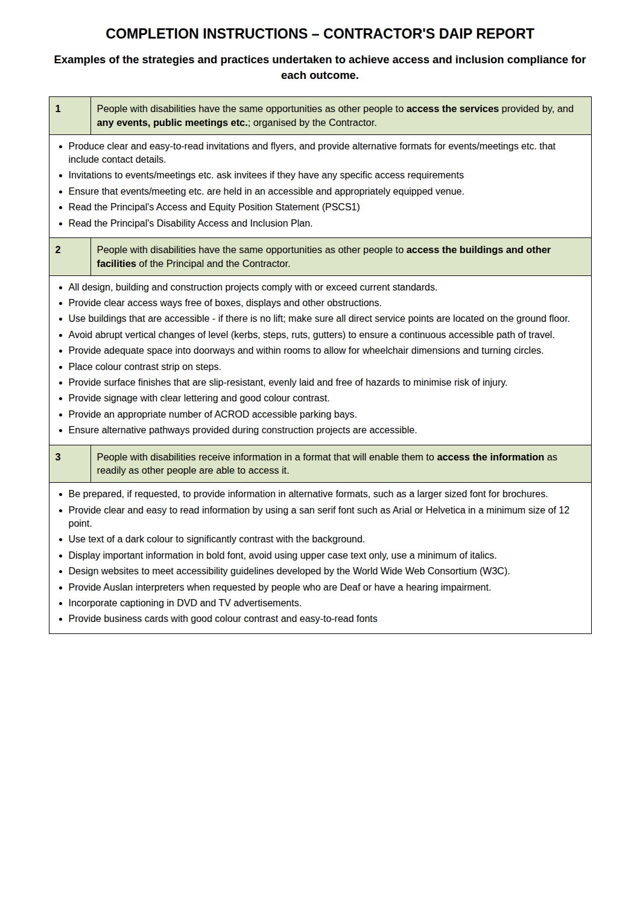COMPLETION INSTRUCTIONS – CONTRACTOR'S DAIP REPORT
Examples of the strategies and practices undertaken to achieve access and inclusion compliance for each outcome.
| 1 | People with disabilities have the same opportunities as other people to access the services provided by, and any events, public meetings etc. ; organised by the Contractor. |
| Produce clear and easy-to-read invitations and flyers, and provide alternative formats for events/meetings etc. that include contact details. Invitations to events/meetings etc. ask invitees if they have any specific access requirements Ensure that events/meeting etc. are held in an accessible and appropriately equipped venue. Read the Principal's Access and Equity Position Statement (PSCS1) Read the Principal's Disability Access and Inclusion Plan. |
| 2 | People with disabilities have the same opportunities as other people to access the buildings and other facilities of the Principal and the Contractor. |
| All design, building and construction projects comply with or exceed current standards. Provide clear access ways free of boxes, displays and other obstructions. Use buildings that are accessible - if there is no lift; make sure all direct service points are located on the ground floor. Avoid abrupt vertical changes of level (kerbs, steps, ruts, gutters) to ensure a continuous accessible path of travel. Provide adequate space into doorways and within rooms to allow for wheelchair dimensions and turning circles. Place colour contrast strip on steps. Provide surface finishes that are slip-resistant, evenly laid and free of hazards to minimise risk of injury. Provide signage with clear lettering and good colour contrast. Provide an appropriate number of ACROD accessible parking bays. Ensure alternative pathways provided during construction projects are accessible. |
| 3 | People with disabilities receive information in a format that will enable them to access the information as readily as other people are able to access it. |
| Be prepared, if requested, to provide information in alternative formats, such as a larger sized font for brochures. Provide clear and easy to read information by using a san serif font such as Arial or Helvetica in a minimum size of 12 point. Use text of a dark colour to significantly contrast with the background. Display important information in bold font, avoid using upper case text only, use a minimum of italics. Design websites to meet accessibility guidelines developed by the World Wide Web Consortium (W3C). Provide Auslan interpreters when requested by people who are Deaf or have a hearing impairment. Incorporate captioning in DVD and TV advertisements. Provide business cards with good colour contrast and easy-to-read fonts |